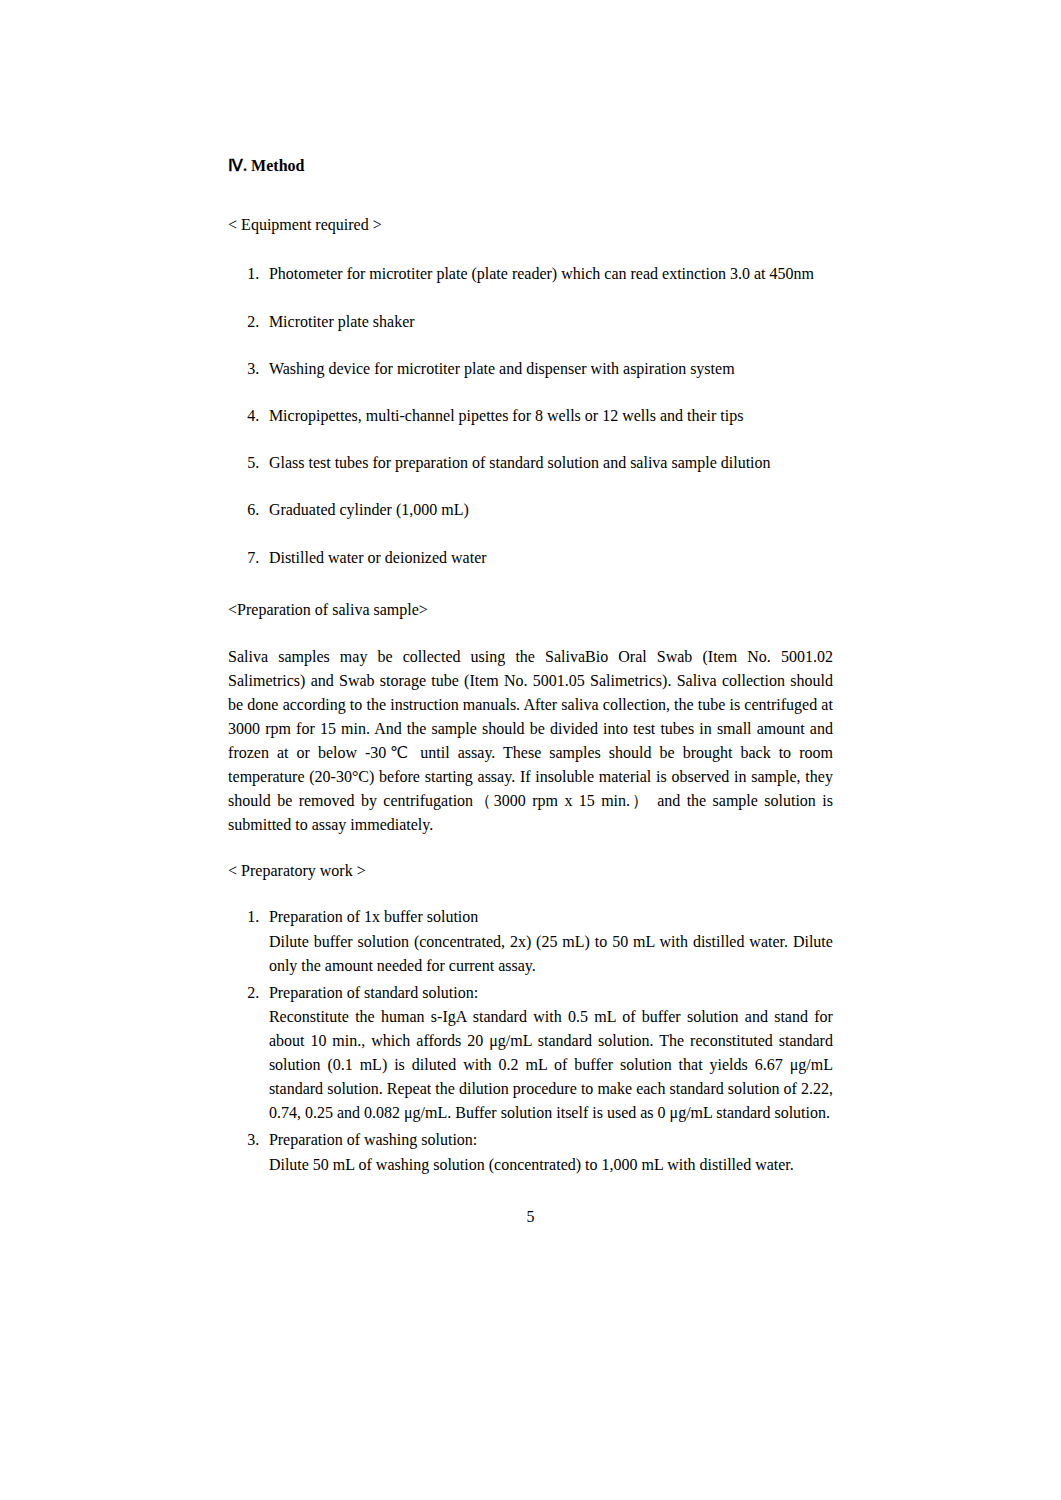Ⅳ. Method
< Equipment required >
Photometer for microtiter plate (plate reader) which can read extinction 3.0 at 450nm
Microtiter plate shaker
Washing device for microtiter plate and dispenser with aspiration system
Micropipettes, multi-channel pipettes for 8 wells or 12 wells and their tips
Glass test tubes for preparation of standard solution and saliva sample dilution
Graduated cylinder (1,000 mL)
Distilled water or deionized water
<Preparation of saliva sample>
Saliva samples may be collected using the SalivaBio Oral Swab (Item No. 5001.02 Salimetrics) and Swab storage tube (Item No. 5001.05 Salimetrics). Saliva collection should be done according to the instruction manuals. After saliva collection, the tube is centrifuged at 3000 rpm for 15 min. And the sample should be divided into test tubes in small amount and frozen at or below -30℃ until assay. These samples should be brought back to room temperature (20-30°C) before starting assay. If insoluble material is observed in sample, they should be removed by centrifugation（3000 rpm x 15 min.） and the sample solution is submitted to assay immediately.
< Preparatory work >
Preparation of 1x buffer solution Dilute buffer solution (concentrated, 2x) (25 mL) to 50 mL with distilled water. Dilute only the amount needed for current assay.
Preparation of standard solution: Reconstitute the human s-IgA standard with 0.5 mL of buffer solution and stand for about 10 min., which affords 20 μg/mL standard solution. The reconstituted standard solution (0.1 mL) is diluted with 0.2 mL of buffer solution that yields 6.67 μg/mL standard solution. Repeat the dilution procedure to make each standard solution of 2.22, 0.74, 0.25 and 0.082 μg/mL. Buffer solution itself is used as 0 μg/mL standard solution.
Preparation of washing solution: Dilute 50 mL of washing solution (concentrated) to 1,000 mL with distilled water.
5